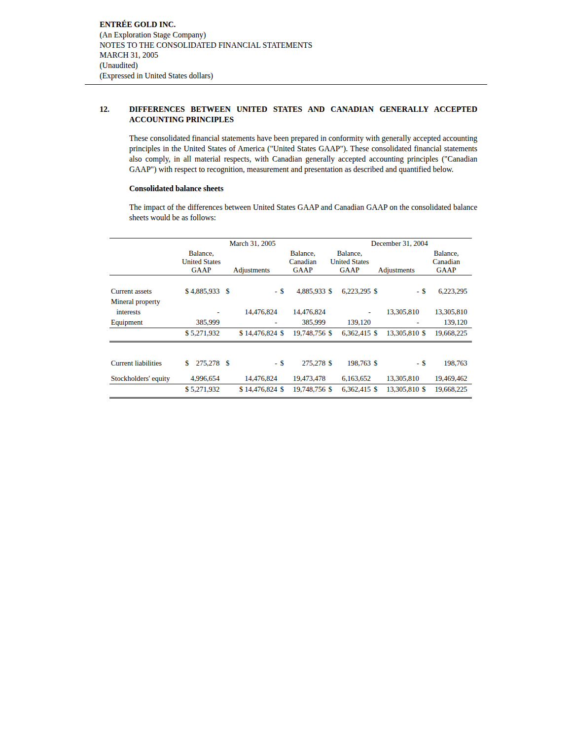ENTRÉE GOLD INC.
(An Exploration Stage Company)
NOTES TO THE CONSOLIDATED FINANCIAL STATEMENTS
MARCH 31, 2005
(Unaudited)
(Expressed in United States dollars)
12. DIFFERENCES BETWEEN UNITED STATES AND CANADIAN GENERALLY ACCEPTED ACCOUNTING PRINCIPLES
These consolidated financial statements have been prepared in conformity with generally accepted accounting principles in the United States of America ("United States GAAP"). These consolidated financial statements also comply, in all material respects, with Canadian generally accepted accounting principles ("Canadian GAAP") with respect to recognition, measurement and presentation as described and quantified below.
Consolidated balance sheets
The impact of the differences between United States GAAP and Canadian GAAP on the consolidated balance sheets would be as follows:
| | March 31, 2005 | December 31, 2004 |
| | Balance, United States GAAP | Adjustments | Balance, Canadian GAAP | Balance, United States GAAP | Adjustments | Balance, Canadian GAAP |
| Current assets | $ 4,885,933 | | $ | - | $ | 4,885,933 | $ | 6,223,295 | $ | - | $ | 6,223,295 | |
| Mineral property | | | | | | | | | | | | | |
| interests | - | | | 14,476,824 | | 14,476,824 | | - | | 13,305,810 | | 13,305,810 | |
| Equipment | 385,999 | | | - | | 385,999 | | 139,120 | | - | | 139,120 | |
| | $ 5,271,932 | | | $ 14,476,824 | $ | 19,748,756 | $ | 6,362,415 | $ | 13,305,810 | $ | 19,668,225 | |
| Current liabilities | $ 275,278 | | $ | - | $ | 275,278 | $ | 198,763 | $ | - | $ | 198,763 | |
| Stockholders' equity | 4,996,654 | | | 14,476,824 | | 19,473,478 | | 6,163,652 | | 13,305,810 | | 19,469,462 | |
| | $ 5,271,932 | | | $ 14,476,824 | $ | 19,748,756 | $ | 6,362,415 | $ | 13,305,810 | $ | 19,668,225 | |